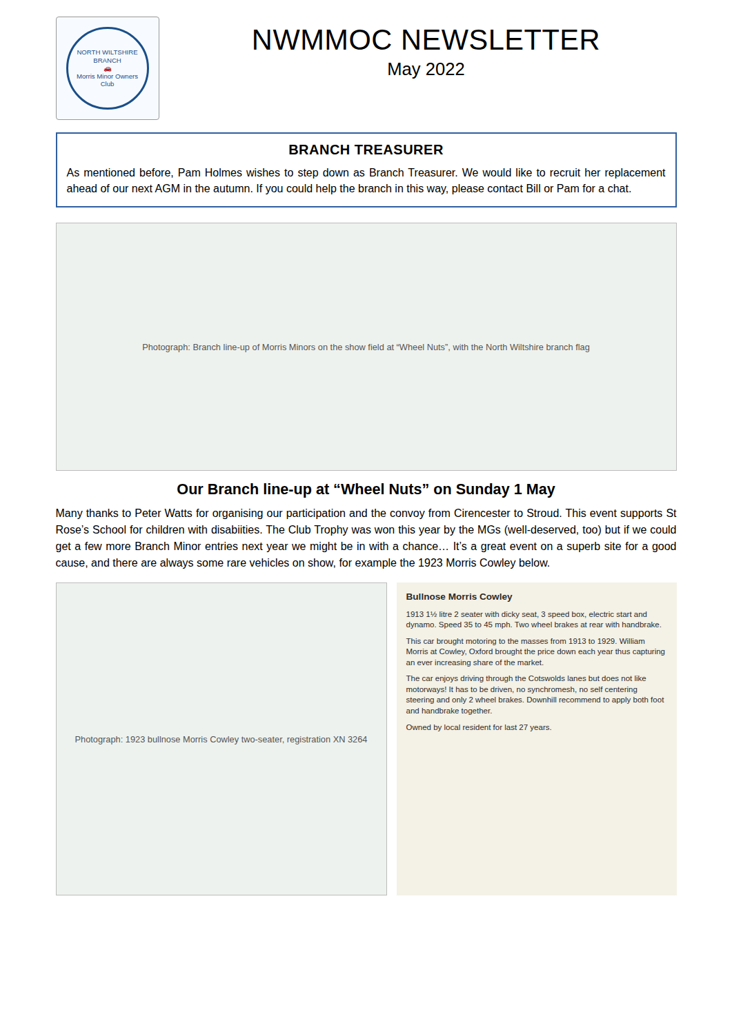NORTH WILTSHIRE BRANCH 🚗 Morris Minor Owners Club
NWMMOC NEWSLETTER
May 2022
BRANCH TREASURER
As mentioned before, Pam Holmes wishes to step down as Branch Treasurer. We would like to recruit her replacement ahead of our next AGM in the autumn. If you could help the branch in this way, please contact Bill or Pam for a chat.
Photograph: Branch line-up of Morris Minors on the show field at “Wheel Nuts”, with the North Wiltshire branch flag
Our Branch line-up at “Wheel Nuts” on Sunday 1 May
Many thanks to Peter Watts for organising our participation and the convoy from Cirencester to Stroud. This event supports St Rose’s School for children with disabiities. The Club Trophy was won this year by the MGs (well-deserved, too) but if we could get a few more Branch Minor entries next year we might be in with a chance… It’s a great event on a superb site for a good cause, and there are always some rare vehicles on show, for example the 1923 Morris Cowley below.
Photograph: 1923 bullnose Morris Cowley two-seater, registration XN 3264
Bullnose Morris Cowley
1913 1½ litre 2 seater with dicky seat, 3 speed box, electric start and dynamo. Speed 35 to 45 mph. Two wheel brakes at rear with handbrake.
This car brought motoring to the masses from 1913 to 1929. William Morris at Cowley, Oxford brought the price down each year thus capturing an ever increasing share of the market.
The car enjoys driving through the Cotswolds lanes but does not like motorways! It has to be driven, no synchromesh, no self centering steering and only 2 wheel brakes. Downhill recommend to apply both foot and handbrake together.
Owned by local resident for last 27 years.